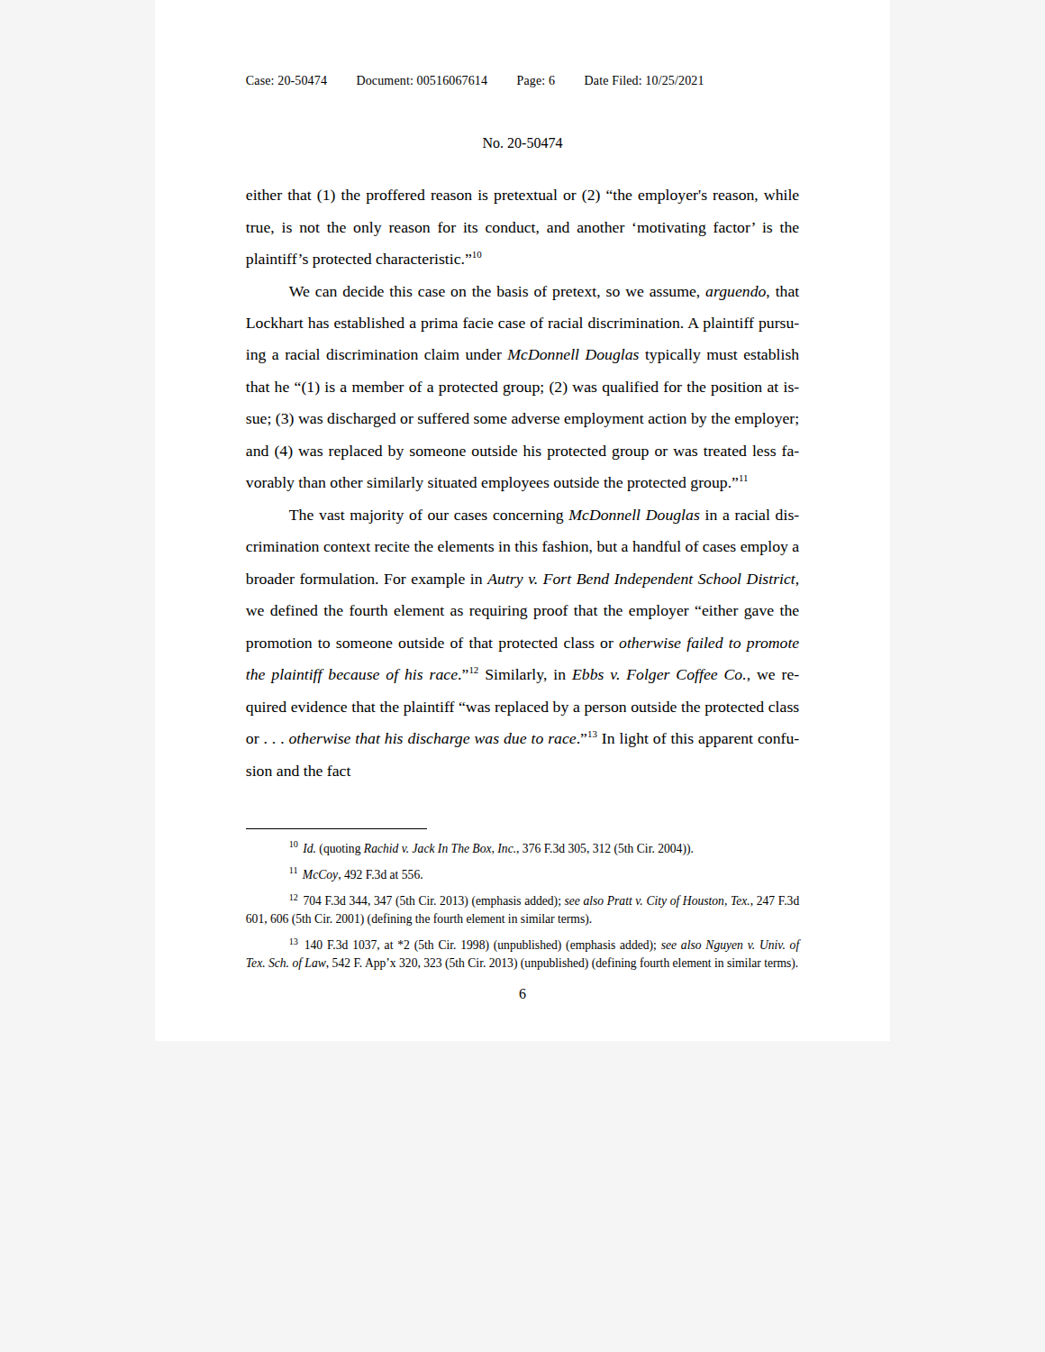Case: 20-50474 Document: 00516067614 Page: 6 Date Filed: 10/25/2021
No. 20-50474
either that (1) the proffered reason is pretextual or (2) “the employer's reason, while true, is not the only reason for its conduct, and another ‘motivating factor’ is the plaintiff’s protected characteristic.”10
We can decide this case on the basis of pretext, so we assume, arguendo, that Lockhart has established a prima facie case of racial discrimination. A plaintiff pursuing a racial discrimination claim under McDonnell Douglas typically must establish that he “(1) is a member of a protected group; (2) was qualified for the position at issue; (3) was discharged or suffered some adverse employment action by the employer; and (4) was replaced by someone outside his protected group or was treated less favorably than other similarly situated employees outside the protected group.”11
The vast majority of our cases concerning McDonnell Douglas in a racial discrimination context recite the elements in this fashion, but a handful of cases employ a broader formulation. For example in Autry v. Fort Bend Independent School District, we defined the fourth element as requiring proof that the employer “either gave the promotion to someone outside of that protected class or otherwise failed to promote the plaintiff because of his race.”12 Similarly, in Ebbs v. Folger Coffee Co., we required evidence that the plaintiff “was replaced by a person outside the protected class or . . . otherwise that his discharge was due to race.”13 In light of this apparent confusion and the fact
10 Id. (quoting Rachid v. Jack In The Box, Inc., 376 F.3d 305, 312 (5th Cir. 2004)).
11 McCoy, 492 F.3d at 556.
12 704 F.3d 344, 347 (5th Cir. 2013) (emphasis added); see also Pratt v. City of Houston, Tex., 247 F.3d 601, 606 (5th Cir. 2001) (defining the fourth element in similar terms).
13 140 F.3d 1037, at *2 (5th Cir. 1998) (unpublished) (emphasis added); see also Nguyen v. Univ. of Tex. Sch. of Law, 542 F. App’x 320, 323 (5th Cir. 2013) (unpublished) (defining fourth element in similar terms).
6